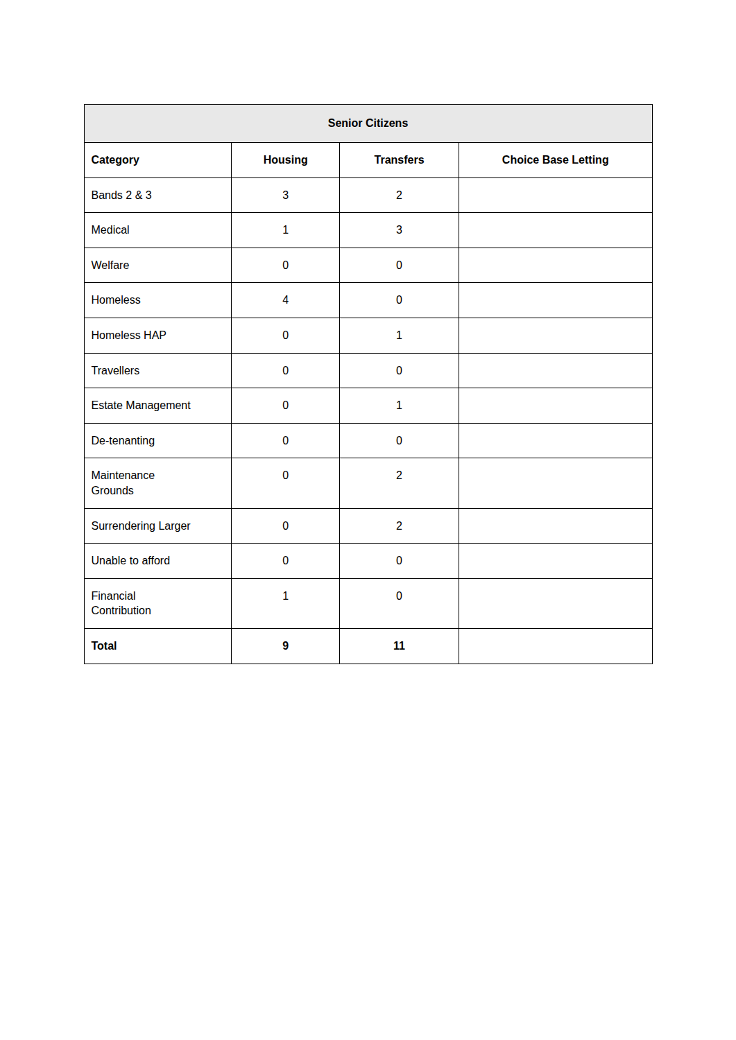Senior Citizens
| Category | Housing | Transfers | Choice Base Letting |
| --- | --- | --- | --- |
| Bands 2 & 3 | 3 | 2 | |
| Medical | 1 | 3 | |
| Welfare | 0 | 0 | |
| Homeless | 4 | 0 | |
| Homeless HAP | 0 | 1 | |
| Travellers | 0 | 0 | |
| Estate Management | 0 | 1 | |
| De-tenanting | 0 | 0 | |
| Maintenance Grounds | 0 | 2 | |
| Surrendering Larger | 0 | 2 | |
| Unable to afford | 0 | 0 | |
| Financial Contribution | 1 | 0 | |
| Total | 9 | 11 | |